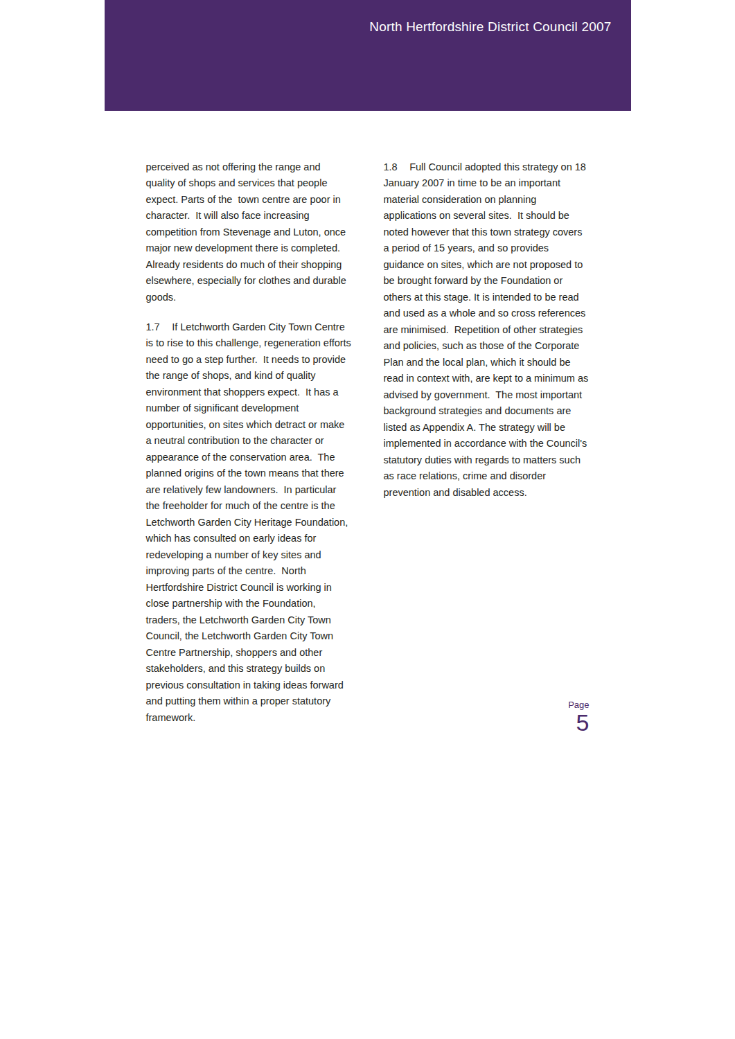North Hertfordshire District Council 2007
perceived as not offering the range and quality of shops and services that people expect. Parts of the town centre are poor in character. It will also face increasing competition from Stevenage and Luton, once major new development there is completed. Already residents do much of their shopping elsewhere, especially for clothes and durable goods.
1.7 If Letchworth Garden City Town Centre is to rise to this challenge, regeneration efforts need to go a step further. It needs to provide the range of shops, and kind of quality environment that shoppers expect. It has a number of significant development opportunities, on sites which detract or make a neutral contribution to the character or appearance of the conservation area. The planned origins of the town means that there are relatively few landowners. In particular the freeholder for much of the centre is the Letchworth Garden City Heritage Foundation, which has consulted on early ideas for redeveloping a number of key sites and improving parts of the centre. North Hertfordshire District Council is working in close partnership with the Foundation, traders, the Letchworth Garden City Town Council, the Letchworth Garden City Town Centre Partnership, shoppers and other stakeholders, and this strategy builds on previous consultation in taking ideas forward and putting them within a proper statutory framework.
1.8 Full Council adopted this strategy on 18 January 2007 in time to be an important material consideration on planning applications on several sites. It should be noted however that this town strategy covers a period of 15 years, and so provides guidance on sites, which are not proposed to be brought forward by the Foundation or others at this stage. It is intended to be read and used as a whole and so cross references are minimised. Repetition of other strategies and policies, such as those of the Corporate Plan and the local plan, which it should be read in context with, are kept to a minimum as advised by government. The most important background strategies and documents are listed as Appendix A. The strategy will be implemented in accordance with the Council's statutory duties with regards to matters such as race relations, crime and disorder prevention and disabled access.
Page 5